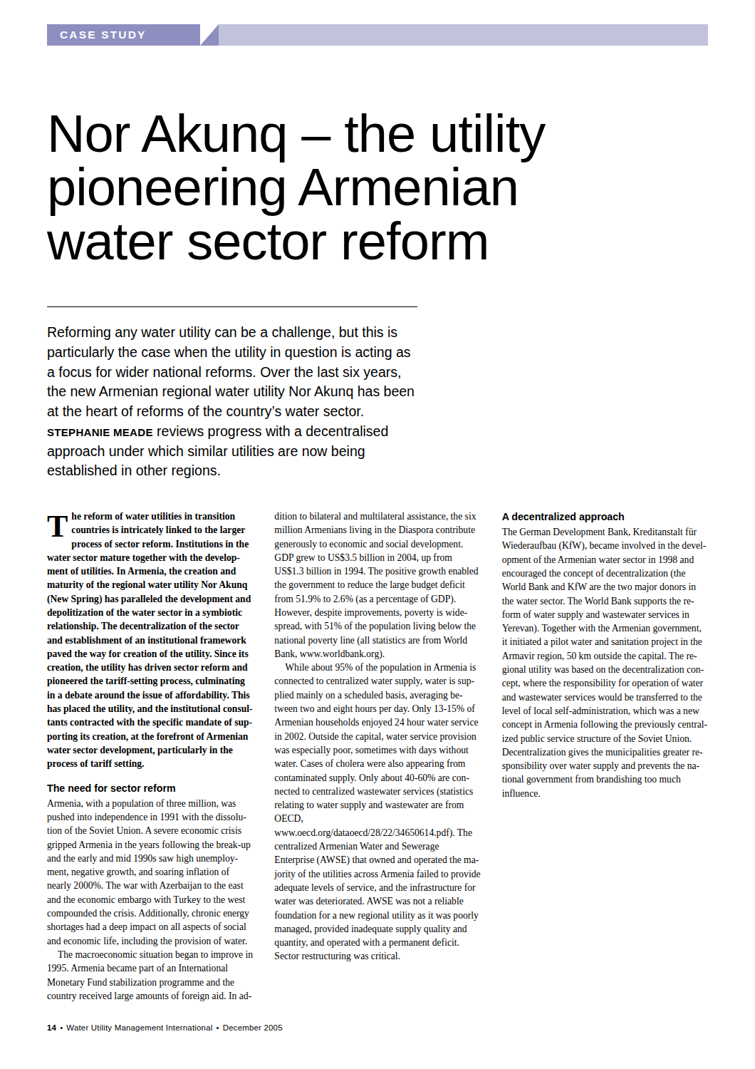Case study
Nor Akunq – the utility pioneering Armenian water sector reform
Reforming any water utility can be a challenge, but this is particularly the case when the utility in question is acting as a focus for wider national reforms. Over the last six years, the new Armenian regional water utility Nor Akunq has been at the heart of reforms of the country’s water sector. Stephanie Meade reviews progress with a decentralised approach under which similar utilities are now being established in other regions.
The reform of water utilities in transition countries is intricately linked to the larger process of sector reform. Institutions in the water sector mature together with the development of utilities. In Armenia, the creation and maturity of the regional water utility Nor Akunq (New Spring) has paralleled the development and depolitization of the water sector in a symbiotic relationship. The decentralization of the sector and establishment of an institutional framework paved the way for creation of the utility. Since its creation, the utility has driven sector reform and pioneered the tariff-setting process, culminating in a debate around the issue of affordability. This has placed the utility, and the institutional consultants contracted with the specific mandate of supporting its creation, at the forefront of Armenian water sector development, particularly in the process of tariff setting.
The need for sector reform
Armenia, with a population of three million, was pushed into independence in 1991 with the dissolution of the Soviet Union. A severe economic crisis gripped Armenia in the years following the break-up and the early and mid 1990s saw high unemployment, negative growth, and soaring inflation of nearly 2000%. The war with Azerbaijan to the east and the economic embargo with Turkey to the west compounded the crisis. Additionally, chronic energy shortages had a deep impact on all aspects of social and economic life, including the provision of water.
The macroeconomic situation began to improve in 1995. Armenia became part of an International Monetary Fund stabilization programme and the country received large amounts of foreign aid. In addition to bilateral and multilateral assistance, the six million Armenians living in the Diaspora contribute generously to economic and social development. GDP grew to US$3.5 billion in 2004, up from US$1.3 billion in 1994. The positive growth enabled the government to reduce the large budget deficit from 51.9% to 2.6% (as a percentage of GDP). However, despite improvements, poverty is widespread, with 51% of the population living below the national poverty line (all statistics are from World Bank, www.worldbank.org).
While about 95% of the population in Armenia is connected to centralized water supply, water is supplied mainly on a scheduled basis, averaging between two and eight hours per day. Only 13-15% of Armenian households enjoyed 24 hour water service in 2002. Outside the capital, water service provision was especially poor, sometimes with days without water. Cases of cholera were also appearing from contaminated supply. Only about 40-60% are connected to centralized wastewater services (statistics relating to water supply and wastewater are from OECD, www.oecd.org/dataoecd/28/22/34650614.pdf). The centralized Armenian Water and Sewerage Enterprise (AWSE) that owned and operated the majority of the utilities across Armenia failed to provide adequate levels of service, and the infrastructure for water was deteriorated. AWSE was not a reliable foundation for a new regional utility as it was poorly managed, provided inadequate supply quality and quantity, and operated with a permanent deficit. Sector restructuring was critical.
A decentralized approach
The German Development Bank, Kreditanstalt für Wiederaufbau (KfW), became involved in the development of the Armenian water sector in 1998 and encouraged the concept of decentralization (the World Bank and KfW are the two major donors in the water sector. The World Bank supports the reform of water supply and wastewater services in Yerevan). Together with the Armenian government, it initiated a pilot water and sanitation project in the Armavir region, 50 km outside the capital. The regional utility was based on the decentralization concept, where the responsibility for operation of water and wastewater services would be transferred to the level of local self-administration, which was a new concept in Armenia following the previously centralized public service structure of the Soviet Union. Decentralization gives the municipalities greater responsibility over water supply and prevents the national government from brandishing too much influence.
14•Water Utility Management International•December 2005